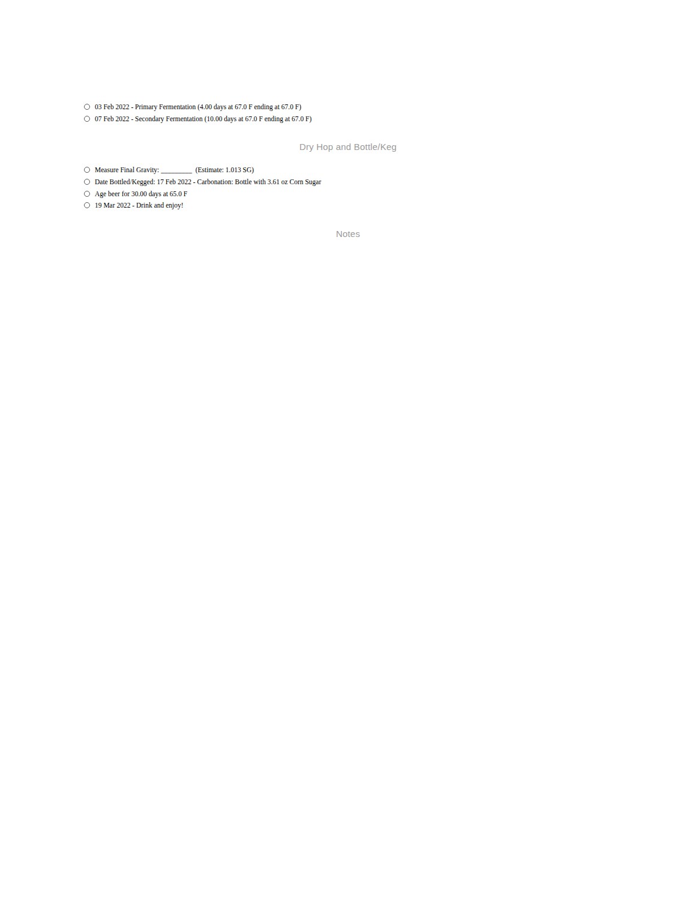03 Feb 2022 - Primary Fermentation (4.00 days at 67.0 F ending at 67.0 F)
07 Feb 2022 - Secondary Fermentation (10.00 days at 67.0 F ending at 67.0 F)
Dry Hop and Bottle/Keg
Measure Final Gravity: _________ (Estimate: 1.013 SG)
Date Bottled/Kegged: 17 Feb 2022 - Carbonation: Bottle with 3.61 oz Corn Sugar
Age beer for 30.00 days at 65.0 F
19 Mar 2022 - Drink and enjoy!
Notes